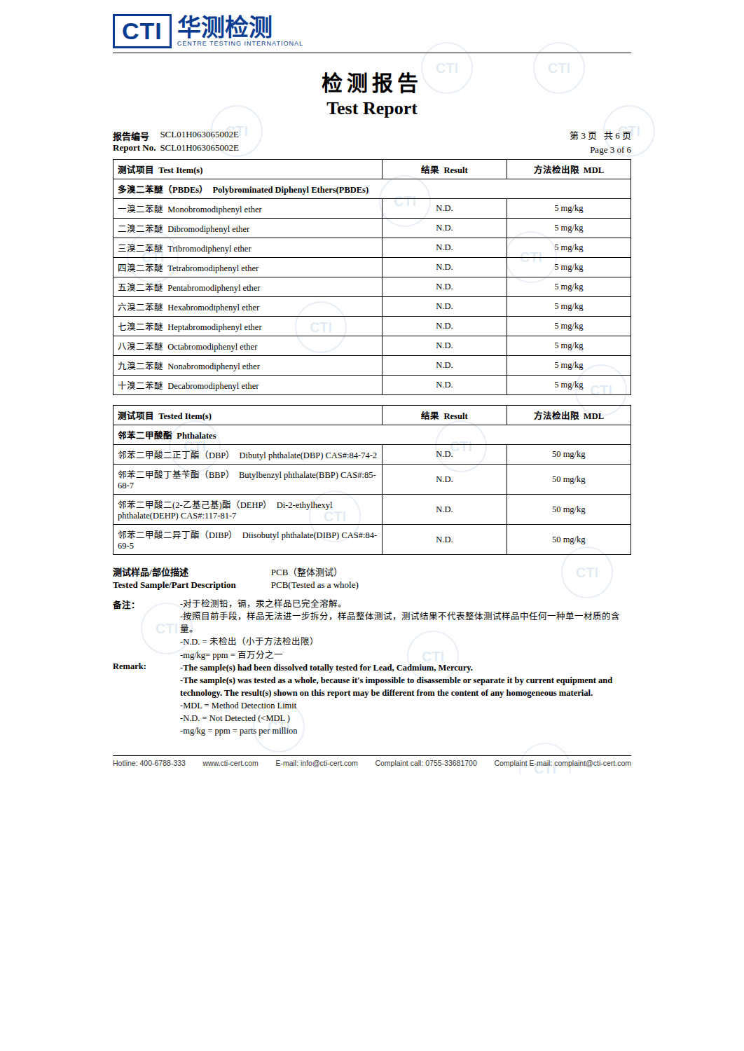CTI
CTI
CTI
CTI
CTI
CTI
CTI
CTI
CTI
CTI
CTI
CTI
CTI
CTI
CTI
CTI
CTI
CTI
CTI
CTI
CTI
CTI
CTI
华测检测
CENTRE TESTING INTERNATIONAL
检测报告
Test Report
| 报告编号 | SCL01H063065002E |
| Report No. | SCL01H063065002E |
第 3 页 共 6 页
Page 3 of 6
| 测试项目 Test Item(s) | 结果 Result | 方法检出限 MDL |
| --- | --- | --- |
| 多溴二苯醚（PBDEs） Polybrominated Diphenyl Ethers(PBDEs) |
| 一溴二苯醚 Monobromodiphenyl ether | N.D. | 5 mg/kg |
| 二溴二苯醚 Dibromodiphenyl ether | N.D. | 5 mg/kg |
| 三溴二苯醚 Tribromodiphenyl ether | N.D. | 5 mg/kg |
| 四溴二苯醚 Tetrabromodiphenyl ether | N.D. | 5 mg/kg |
| 五溴二苯醚 Pentabromodiphenyl ether | N.D. | 5 mg/kg |
| 六溴二苯醚 Hexabromodiphenyl ether | N.D. | 5 mg/kg |
| 七溴二苯醚 Heptabromodiphenyl ether | N.D. | 5 mg/kg |
| 八溴二苯醚 Octabromodiphenyl ether | N.D. | 5 mg/kg |
| 九溴二苯醚 Nonabromodiphenyl ether | N.D. | 5 mg/kg |
| 十溴二苯醚 Decabromodiphenyl ether | N.D. | 5 mg/kg |
| 测试项目 Tested Item(s) | 结果 Result | 方法检出限 MDL |
| --- | --- | --- |
| 邻苯二甲酸酯 Phthalates |
| 邻苯二甲酸二正丁酯（DBP） Dibutyl phthalate(DBP) CAS#:84-74-2 | N.D. | 50 mg/kg |
| 邻苯二甲酸丁基苄酯（BBP） Butylbenzyl phthalate(BBP) CAS#:85-68-7 | N.D. | 50 mg/kg |
| 邻苯二甲酸二(2-乙基己基)酯（DEHP） Di-2-ethylhexyl phthalate(DEHP) CAS#:117-81-7 | N.D. | 50 mg/kg |
| 邻苯二甲酸二异丁酯（DIBP） Diisobutyl phthalate(DIBP) CAS#:84-69-5 | N.D. | 50 mg/kg |
| 测试样品/部位描述 | PCB（整体测试） |
| Tested Sample/Part Description | PCB(Tested as a whole) |
| 备注： | -对于检测铅，镉，汞之样品已完全溶解。 -按照目前手段，样品无法进一步拆分，样品整体测试，测试结果不代表整体测试样品中任何一种单一材质的含量。 -N.D. = 未检出（小于方法检出限） -mg/kg= ppm = 百万分之一 |
| Remark: | -The sample(s) had been dissolved totally tested for Lead, Cadmium, Mercury. -The sample(s) was tested as a whole, because it's impossible to disassemble or separate it by current equipment and technology. The result(s) shown on this report may be different from the content of any homogeneous material. -MDL = Method Detection Limit -N.D. = Not Detected (<MDL ) -mg/kg = ppm = parts per million |
Hotline: 400-6788-333 www.cti-cert.com E-mail: info@cti-cert.com Complaint call: 0755-33681700 Complaint E-mail: complaint@cti-cert.com